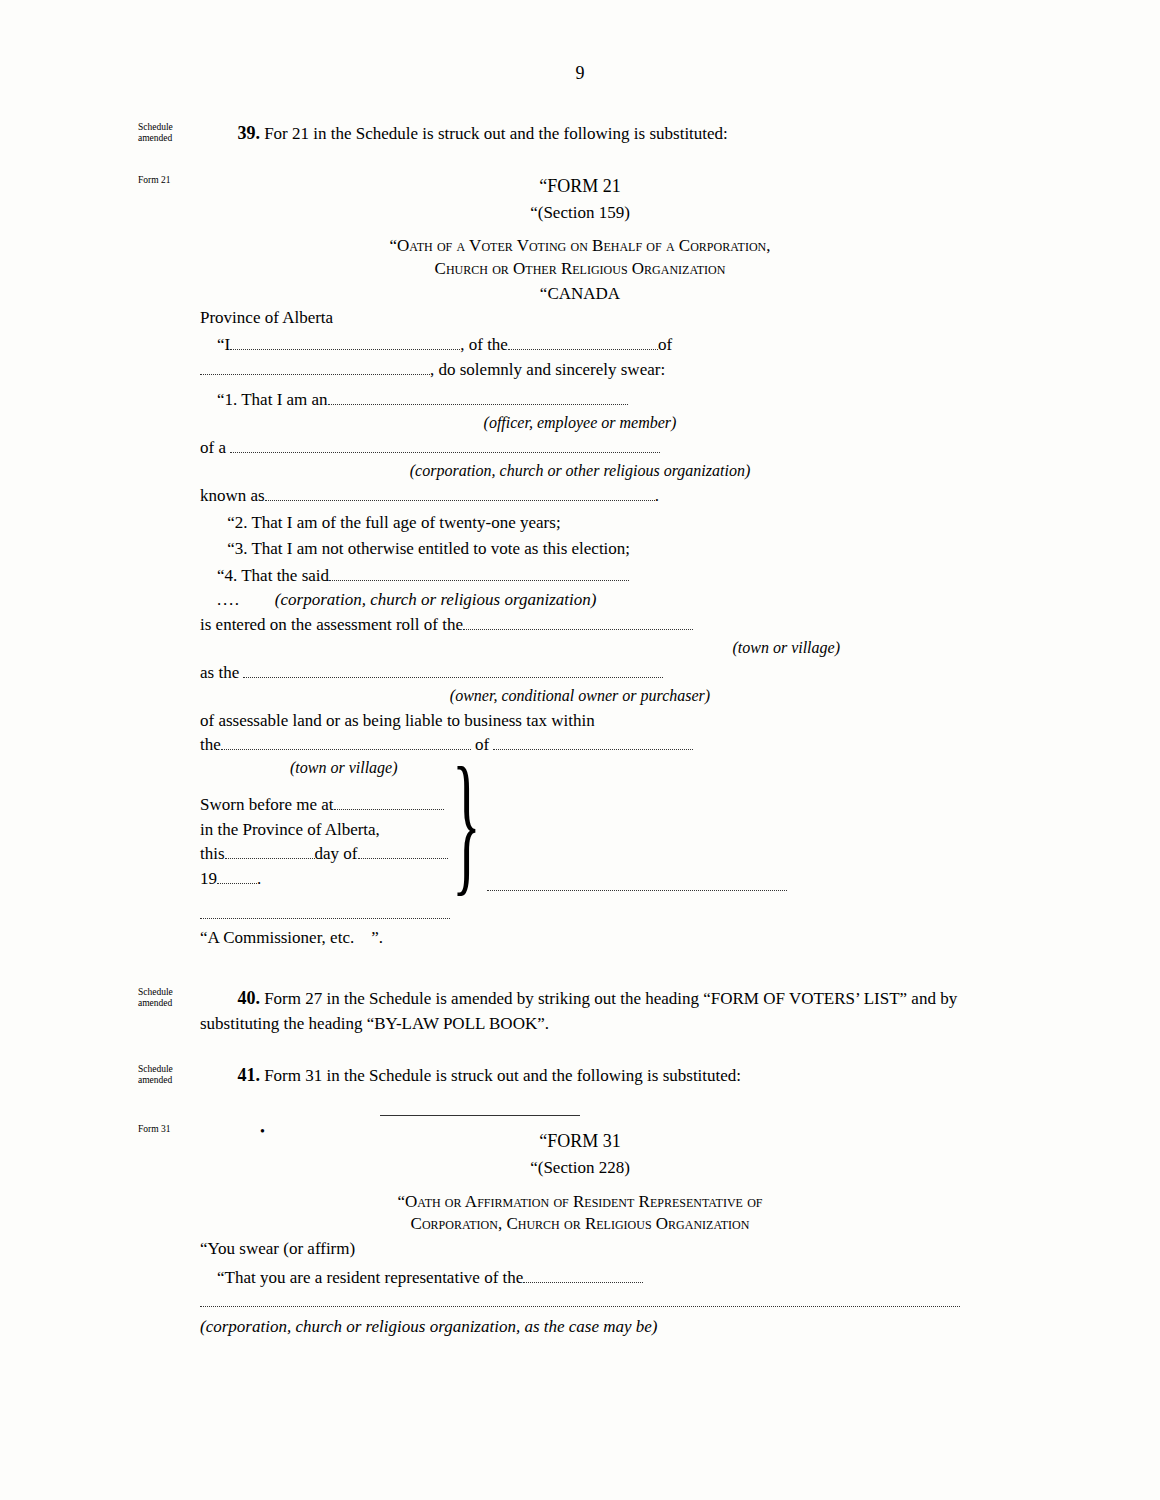9
Schedule
amended
39. For 21 in the Schedule is struck out and the following is substituted:
Form 21
“FORM 21
“(Section 159)
“Oath of a Voter Voting on Behalf of a Corporation,
Church or Other Religious Organization
“CANADA
Province of Alberta
“I , of the of
, do solemnly and sincerely swear:
“1. That I am an
(officer, employee or member)
of a
(corporation, church or other religious organization)
known as .
“2. That I am of the full age of twenty-one years;
“3. That I am not otherwise entitled to vote as this election;
“4. That the said
.... (corporation, church or religious organization)
is entered on the assessment roll of the
(town or village)
as the
(owner, conditional owner or purchaser)
of assessable land or as being liable to business tax within
the of
(town or village)
Sworn before me at
in the Province of Alberta,
this day of
19 .
}
“A Commissioner, etc. ”.
Schedule
amended
40. Form 27 in the Schedule is amended by striking out the heading “FORM OF VOTERS’ LIST” and by substituting the heading “BY-LAW POLL BOOK”.
Schedule
amended
41. Form 31 in the Schedule is struck out and the following is substituted:
Form 31
•
“FORM 31
“(Section 228)
“Oath or Affirmation of Resident Representative of
Corporation, Church or Religious Organization
“You swear (or affirm)
“That you are a resident representative of the
(corporation, church or religious organization, as the case may be)